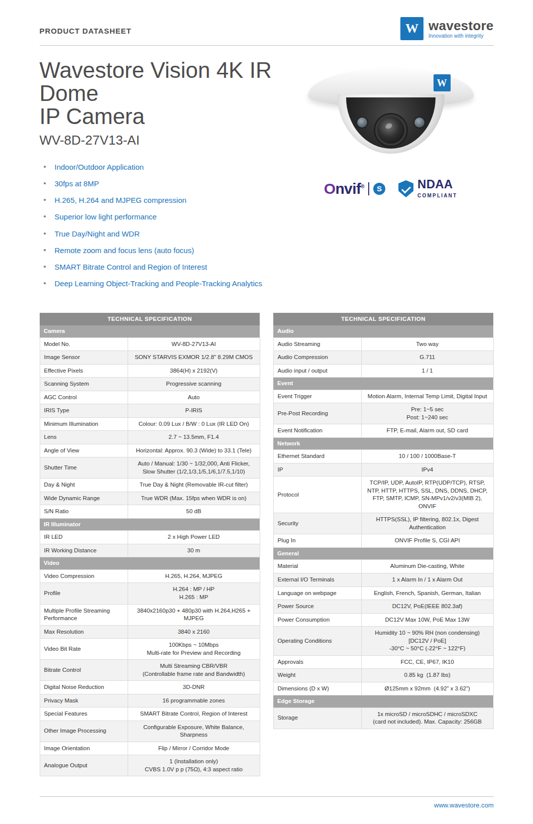PRODUCT DATASHEET
W
wavestore
Innovation with integrity
Wavestore Vision 4K IR Dome
IP Camera
WV-8D-27V13-AI
Indoor/Outdoor Application
30fps at 8MP
H.265, H.264 and MJPEG compression
Superior low light performance
True Day/Night and WDR
Remote zoom and focus lens (auto focus)
SMART Bitrate Control and Region of Interest
Deep Learning Object-Tracking and People-Tracking Analytics
W
Onvif® S
NDAA
COMPLIANT
| TECHNICAL SPECIFICATION |
| --- |
| Camera |
| Model No. | WV-8D-27V13-AI |
| Image Sensor | SONY STARVIS EXMOR 1/2.8" 8.29M CMOS |
| Effective Pixels | 3864(H) x 2192(V) |
| Scanning System | Progressive scanning |
| AGC Control | Auto |
| IRIS Type | P-IRIS |
| Minimum Illumination | Colour: 0.09 Lux / B/W : 0 Lux (IR LED On) |
| Lens | 2.7 ~ 13.5mm, F1.4 |
| Angle of View | Horizontal: Approx. 90.3 (Wide) to 33.1 (Tele) |
| Shutter Time | Auto / Manual: 1/30 ~ 1/32,000, Anti Flicker, Slow Shutter (1/2,1/3,1/5,1/6,1/7.5,1/10) |
| Day & Night | True Day & Night (Removable IR-cut filter) |
| Wide Dynamic Range | True WDR (Max. 15fps when WDR is on) |
| S/N Ratio | 50 dB |
| IR Illuminator |
| IR LED | 2 x High Power LED |
| IR Working Distance | 30 m |
| Video |
| Video Compression | H.265, H.264, MJPEG |
| Profile | H.264 : MP / HP H.265 : MP |
| Multiple Profile Streaming Performance | 3840x2160p30 + 480p30 with H.264,H265 + MJPEG |
| Max Resolution | 3840 x 2160 |
| Video Bit Rate | 100Kbps ~ 10Mbps Multi-rate for Preview and Recording |
| Bitrate Control | Multi Streaming CBR/VBR (Controllable frame rate and Bandwidth) |
| Digital Noise Reduction | 3D-DNR |
| Privacy Mask | 16 programmable zones |
| Special Features | SMART Bitrate Control, Region of Interest |
| Other Image Processing | Configurable Exposure, White Balance, Sharpness |
| Image Orientation | Flip / Mirror / Corridor Mode |
| Analogue Output | 1 (Installation only) CVBS 1.0V p p (75Ω), 4:3 aspect ratio |
| TECHNICAL SPECIFICATION |
| --- |
| Audio |
| Audio Streaming | Two way |
| Audio Compression | G.711 |
| Audio input / output | 1 / 1 |
| Event |
| Event Trigger | Motion Alarm, Internal Temp Limit, Digital Input |
| Pre-Post Recording | Pre: 1~5 sec Post: 1~240 sec |
| Event Notification | FTP, E-mail, Alarm out, SD card |
| Network |
| Ethernet Standard | 10 / 100 / 1000Base-T |
| IP | IPv4 |
| Protocol | TCP/IP, UDP, AutoIP, RTP(UDP/TCP), RTSP, NTP, HTTP, HTTPS, SSL, DNS, DDNS, DHCP, FTP, SMTP, ICMP, SN-MPv1/v2/v3(MIB 2), ONVIF |
| Security | HTTPS(SSL), IP filtering, 802.1x, Digest Authentication |
| Plug In | ONVIF Profile S, CGI API |
| General |
| Material | Aluminum Die-casting, White |
| External I/O Terminals | 1 x Alarm In / 1 x Alarm Out |
| Language on webpage | English, French, Spanish, German, Italian |
| Power Source | DC12V, PoE(IEEE 802.3af) |
| Power Consumption | DC12V Max 10W, PoE Max 13W |
| Operating Conditions | Humidity 10 ~ 90% RH (non condensing) [DC12V / PoE] -30°C ~ 50°C (-22°F ~ 122°F) |
| Approvals | FCC, CE, IP67, IK10 |
| Weight | 0.85 kg (1.87 lbs) |
| Dimensions (D x W) | Ø125mm x 92mm (4.92” x 3.62”) |
| Edge Storage |
| Storage | 1x microSD / microSDHC / microSDXC (card not included). Max. Capacity: 256GB |
www.wavestore.com